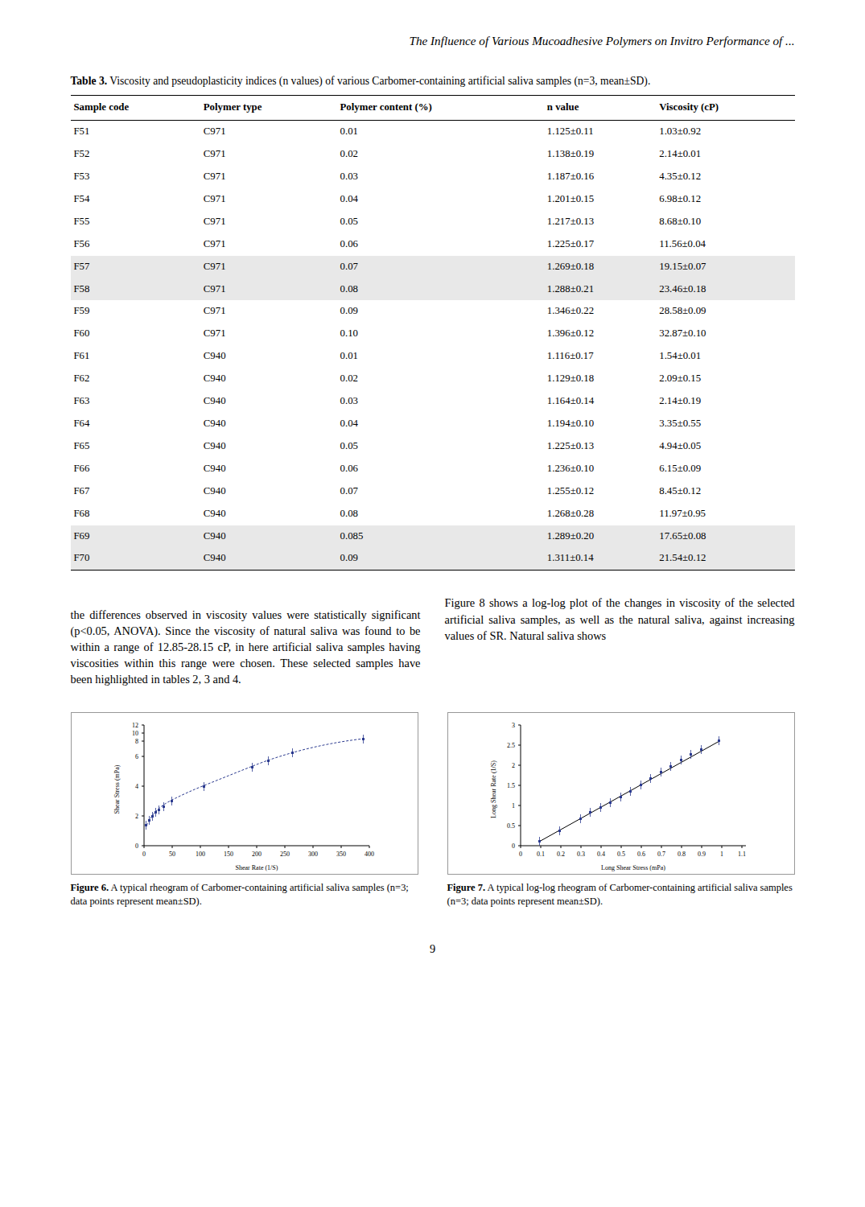The Influence of Various Mucoadhesive Polymers on Invitro Performance of ...
Table 3. Viscosity and pseudoplasticity indices (n values) of various Carbomer-containing artificial saliva samples (n=3, mean±SD).
| Sample code | Polymer type | Polymer content (%) | n value | Viscosity (cP) |
| --- | --- | --- | --- | --- |
| F51 | C971 | 0.01 | 1.125±0.11 | 1.03±0.92 |
| F52 | C971 | 0.02 | 1.138±0.19 | 2.14±0.01 |
| F53 | C971 | 0.03 | 1.187±0.16 | 4.35±0.12 |
| F54 | C971 | 0.04 | 1.201±0.15 | 6.98±0.12 |
| F55 | C971 | 0.05 | 1.217±0.13 | 8.68±0.10 |
| F56 | C971 | 0.06 | 1.225±0.17 | 11.56±0.04 |
| F57 | C971 | 0.07 | 1.269±0.18 | 19.15±0.07 |
| F58 | C971 | 0.08 | 1.288±0.21 | 23.46±0.18 |
| F59 | C971 | 0.09 | 1.346±0.22 | 28.58±0.09 |
| F60 | C971 | 0.10 | 1.396±0.12 | 32.87±0.10 |
| F61 | C940 | 0.01 | 1.116±0.17 | 1.54±0.01 |
| F62 | C940 | 0.02 | 1.129±0.18 | 2.09±0.15 |
| F63 | C940 | 0.03 | 1.164±0.14 | 2.14±0.19 |
| F64 | C940 | 0.04 | 1.194±0.10 | 3.35±0.55 |
| F65 | C940 | 0.05 | 1.225±0.13 | 4.94±0.05 |
| F66 | C940 | 0.06 | 1.236±0.10 | 6.15±0.09 |
| F67 | C940 | 0.07 | 1.255±0.12 | 8.45±0.12 |
| F68 | C940 | 0.08 | 1.268±0.28 | 11.97±0.95 |
| F69 | C940 | 0.085 | 1.289±0.20 | 17.65±0.08 |
| F70 | C940 | 0.09 | 1.311±0.14 | 21.54±0.12 |
the differences observed in viscosity values were statistically significant (p<0.05, ANOVA). Since the viscosity of natural saliva was found to be within a range of 12.85-28.15 cP, in here artificial saliva samples having viscosities within this range were chosen. These selected samples have been highlighted in tables 2, 3 and 4.
Figure 8 shows a log-log plot of the changes in viscosity of the selected artificial saliva samples, as well as the natural saliva, against increasing values of SR. Natural saliva shows
0 2 4 6 8 10 12 0 50 100 150 200 250 300 350 400 Shear Stress (mPa) Shear Rate (1/S)
Figure 6. A typical rheogram of Carbomer-containing artificial saliva samples (n=3; data points represent mean±SD).
0 0.5 1 1.5 2 2.5 3 0 0.1 0.2 0.3 0.4 0.5 0.6 0.7 0.8 0.9 1 1.1 Long Shear Rate (1/S) Long Shear Stress (mPa)
Figure 7. A typical log-log rheogram of Carbomer-containing artificial saliva samples (n=3; data points represent mean±SD).
9